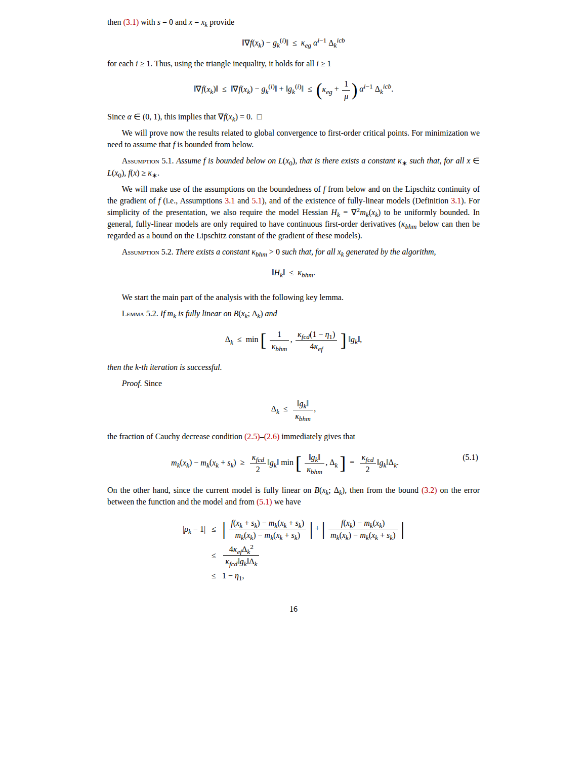then (3.1) with s = 0 and x = xk provide
‖∇f(xk) − gk(i)‖ ≤ κeg αi−1 Δkicb
for each i ≥ 1. Thus, using the triangle inequality, it holds for all i ≥ 1
‖∇f(xk)‖ ≤ ‖∇f(xk) − gk(i)‖ + ‖gk(i)‖ ≤ (κeg + 1 μ) αi−1 Δkicb.
Since α ∈ (0, 1), this implies that ∇f(xk) = 0. □
We will prove now the results related to global convergence to first-order critical points. For minimization we need to assume that f is bounded from below.
Assumption 5.1. Assume f is bounded below on L(x0), that is there exists a constant κ∗ such that, for all x ∈ L(x0), f(x) ≥ κ∗.
We will make use of the assumptions on the boundedness of f from below and on the Lipschitz continuity of the gradient of f (i.e., Assumptions 3.1 and 5.1), and of the existence of fully-linear models (Definition 3.1). For simplicity of the presentation, we also require the model Hessian Hk = ∇2mk(xk) to be uniformly bounded. In general, fully-linear models are only required to have continuous first-order derivatives (κbhm below can then be regarded as a bound on the Lipschitz constant of the gradient of these models).
Assumption 5.2. There exists a constant κbhm > 0 such that, for all xk generated by the algorithm,
‖Hk‖ ≤ κbhm.
We start the main part of the analysis with the following key lemma.
Lemma 5.2. If mk is fully linear on B(xk; Δk) and
Δk ≤ min [ 1 κbhm, κfcd(1 − η1) 4κef ] ‖gk‖,
then the k-th iteration is successful.
Proof. Since
Δk ≤ ‖gk‖κbhm,
the fraction of Cauchy decrease condition (2.5)–(2.6) immediately gives that
(5.1)
mk(xk) − mk(xk + sk) ≥ κfcd 2‖gk‖ min [ ‖gk‖κbhm, Δk ] = κfcd 2‖gk‖Δk.
On the other hand, since the current model is fully linear on B(xk; Δk), then from the bound (3.2) on the error between the function and the model and from (5.1) we have
| / ρ k − 1/ | ≤ | / f ( x k + s k ) − m k ( x k + s k ) m k ( x k ) − m k ( x k + s k ) / + / f ( x k ) − m k ( x k ) m k ( x k ) − m k ( x k + s k ) / |
| | ≤ | 4 κ ef Δ k 2 κ fcd ‖ g k ‖Δ k |
| | ≤ | 1 − η 1 , |
16